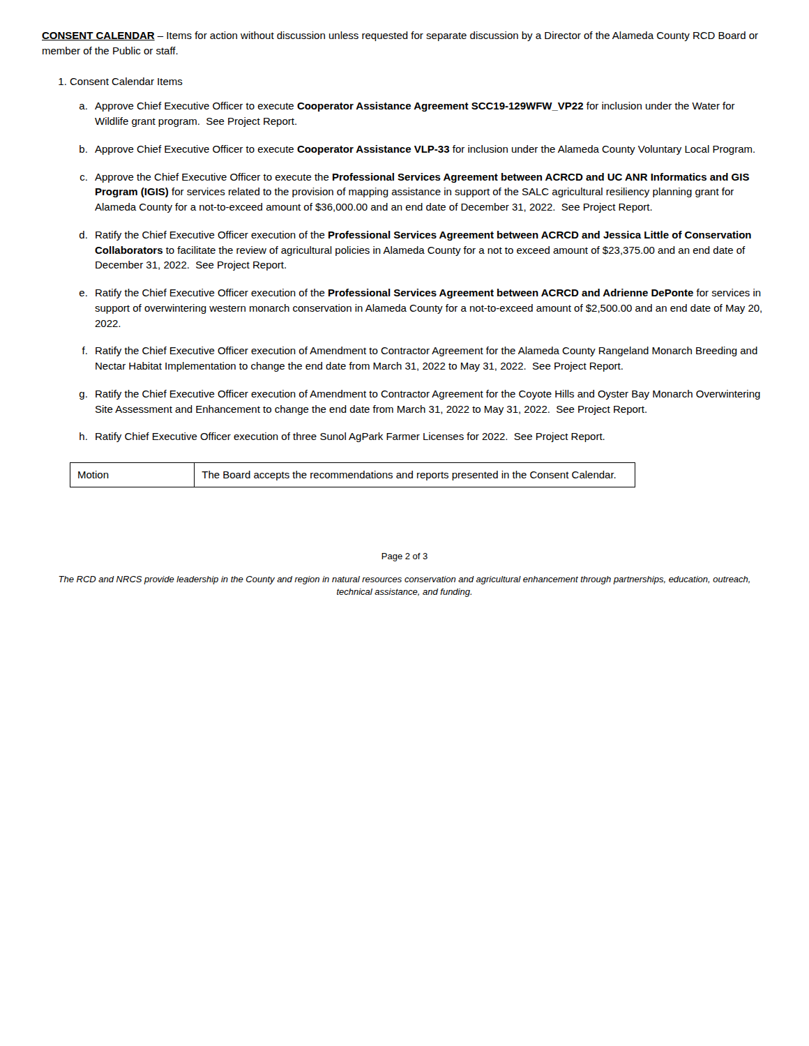CONSENT CALENDAR – Items for action without discussion unless requested for separate discussion by a Director of the Alameda County RCD Board or member of the Public or staff.
Consent Calendar Items
Approve Chief Executive Officer to execute Cooperator Assistance Agreement SCC19-129WFW_VP22 for inclusion under the Water for Wildlife grant program. See Project Report.
Approve Chief Executive Officer to execute Cooperator Assistance VLP-33 for inclusion under the Alameda County Voluntary Local Program.
Approve the Chief Executive Officer to execute the Professional Services Agreement between ACRCD and UC ANR Informatics and GIS Program (IGIS) for services related to the provision of mapping assistance in support of the SALC agricultural resiliency planning grant for Alameda County for a not-to-exceed amount of $36,000.00 and an end date of December 31, 2022. See Project Report.
Ratify the Chief Executive Officer execution of the Professional Services Agreement between ACRCD and Jessica Little of Conservation Collaborators to facilitate the review of agricultural policies in Alameda County for a not to exceed amount of $23,375.00 and an end date of December 31, 2022. See Project Report.
Ratify the Chief Executive Officer execution of the Professional Services Agreement between ACRCD and Adrienne DePonte for services in support of overwintering western monarch conservation in Alameda County for a not-to-exceed amount of $2,500.00 and an end date of May 20, 2022.
Ratify the Chief Executive Officer execution of Amendment to Contractor Agreement for the Alameda County Rangeland Monarch Breeding and Nectar Habitat Implementation to change the end date from March 31, 2022 to May 31, 2022. See Project Report.
Ratify the Chief Executive Officer execution of Amendment to Contractor Agreement for the Coyote Hills and Oyster Bay Monarch Overwintering Site Assessment and Enhancement to change the end date from March 31, 2022 to May 31, 2022. See Project Report.
Ratify Chief Executive Officer execution of three Sunol AgPark Farmer Licenses for 2022. See Project Report.
| Motion | The Board accepts the recommendations and reports presented in the Consent Calendar. |
Page 2 of 3
The RCD and NRCS provide leadership in the County and region in natural resources conservation and agricultural enhancement through partnerships, education, outreach, technical assistance, and funding.